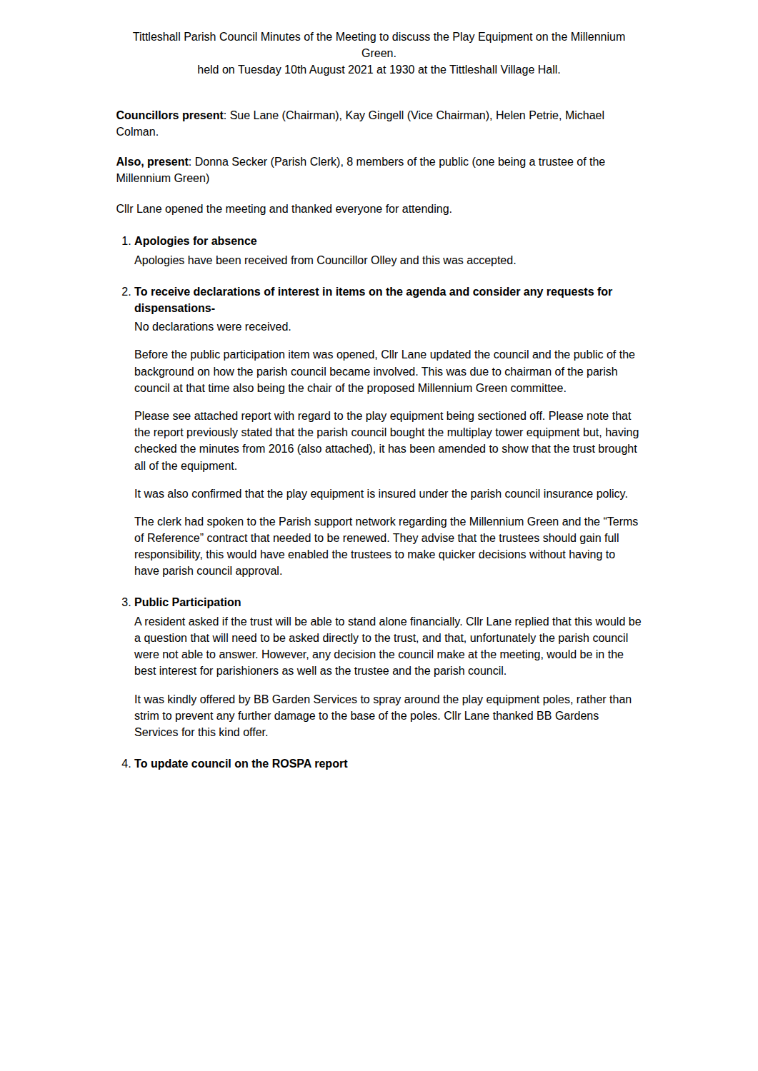Tittleshall Parish Council Minutes of the Meeting to discuss the Play Equipment on the Millennium Green.
held on Tuesday 10th August 2021 at 1930 at the Tittleshall Village Hall.
Councillors present: Sue Lane (Chairman), Kay Gingell (Vice Chairman), Helen Petrie, Michael Colman.
Also, present: Donna Secker (Parish Clerk), 8 members of the public (one being a trustee of the Millennium Green)
Cllr Lane opened the meeting and thanked everyone for attending.
Apologies for absence
Apologies have been received from Councillor Olley and this was accepted.
To receive declarations of interest in items on the agenda and consider any requests for dispensations-
No declarations were received.
Before the public participation item was opened, Cllr Lane updated the council and the public of the background on how the parish council became involved. This was due to chairman of the parish council at that time also being the chair of the proposed Millennium Green committee.
Please see attached report with regard to the play equipment being sectioned off. Please note that the report previously stated that the parish council bought the multiplay tower equipment but, having checked the minutes from 2016 (also attached), it has been amended to show that the trust brought all of the equipment.
It was also confirmed that the play equipment is insured under the parish council insurance policy.
The clerk had spoken to the Parish support network regarding the Millennium Green and the “Terms of Reference” contract that needed to be renewed. They advise that the trustees should gain full responsibility, this would have enabled the trustees to make quicker decisions without having to have parish council approval.
Public Participation
A resident asked if the trust will be able to stand alone financially. Cllr Lane replied that this would be a question that will need to be asked directly to the trust, and that, unfortunately the parish council were not able to answer. However, any decision the council make at the meeting, would be in the best interest for parishioners as well as the trustee and the parish council.
It was kindly offered by BB Garden Services to spray around the play equipment poles, rather than strim to prevent any further damage to the base of the poles. Cllr Lane thanked BB Gardens Services for this kind offer.
To update council on the ROSPA report